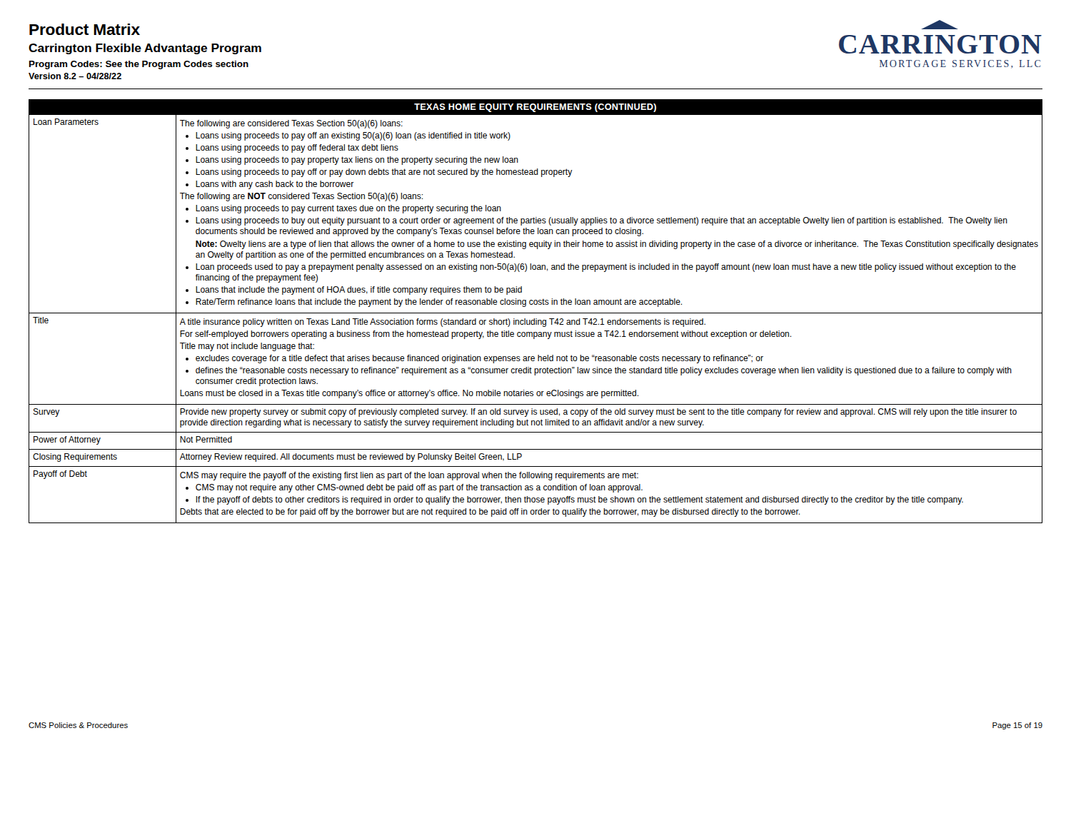Product Matrix
Carrington Flexible Advantage Program
Program Codes: See the Program Codes section
Version 8.2 – 04/28/22
CARRINGTON
MORTGAGE SERVICES, LLC
| TEXAS HOME EQUITY REQUIREMENTS (CONTINUED) |
| --- |
| Loan Parameters | The following are considered Texas Section 50(a)(6) loans: Loans using proceeds to pay off an existing 50(a)(6) loan (as identified in title work) Loans using proceeds to pay off federal tax debt liens Loans using proceeds to pay property tax liens on the property securing the new loan Loans using proceeds to pay off or pay down debts that are not secured by the homestead property Loans with any cash back to the borrower The following are NOT considered Texas Section 50(a)(6) loans: Loans using proceeds to pay current taxes due on the property securing the loan Loans using proceeds to buy out equity pursuant to a court order or agreement of the parties (usually applies to a divorce settlement) require that an acceptable Owelty lien of partition is established. The Owelty lien documents should be reviewed and approved by the company’s Texas counsel before the loan can proceed to closing. Note: Owelty liens are a type of lien that allows the owner of a home to use the existing equity in their home to assist in dividing property in the case of a divorce or inheritance. The Texas Constitution specifically designates an Owelty of partition as one of the permitted encumbrances on a Texas homestead. Loan proceeds used to pay a prepayment penalty assessed on an existing non-50(a)(6) loan, and the prepayment is included in the payoff amount (new loan must have a new title policy issued without exception to the financing of the prepayment fee) Loans that include the payment of HOA dues, if title company requires them to be paid Rate/Term refinance loans that include the payment by the lender of reasonable closing costs in the loan amount are acceptable. |
| Title | A title insurance policy written on Texas Land Title Association forms (standard or short) including T42 and T42.1 endorsements is required. For self-employed borrowers operating a business from the homestead property, the title company must issue a T42.1 endorsement without exception or deletion. Title may not include language that: excludes coverage for a title defect that arises because financed origination expenses are held not to be “reasonable costs necessary to refinance”; or defines the “reasonable costs necessary to refinance” requirement as a “consumer credit protection” law since the standard title policy excludes coverage when lien validity is questioned due to a failure to comply with consumer credit protection laws. Loans must be closed in a Texas title company’s office or attorney’s office. No mobile notaries or eClosings are permitted. |
| Survey | Provide new property survey or submit copy of previously completed survey. If an old survey is used, a copy of the old survey must be sent to the title company for review and approval. CMS will rely upon the title insurer to provide direction regarding what is necessary to satisfy the survey requirement including but not limited to an affidavit and/or a new survey. |
| Power of Attorney | Not Permitted |
| Closing Requirements | Attorney Review required. All documents must be reviewed by Polunsky Beitel Green, LLP |
| Payoff of Debt | CMS may require the payoff of the existing first lien as part of the loan approval when the following requirements are met: CMS may not require any other CMS-owned debt be paid off as part of the transaction as a condition of loan approval. If the payoff of debts to other creditors is required in order to qualify the borrower, then those payoffs must be shown on the settlement statement and disbursed directly to the creditor by the title company. Debts that are elected to be for paid off by the borrower but are not required to be paid off in order to qualify the borrower, may be disbursed directly to the borrower. |
CMS Policies & Procedures Page 15 of 19